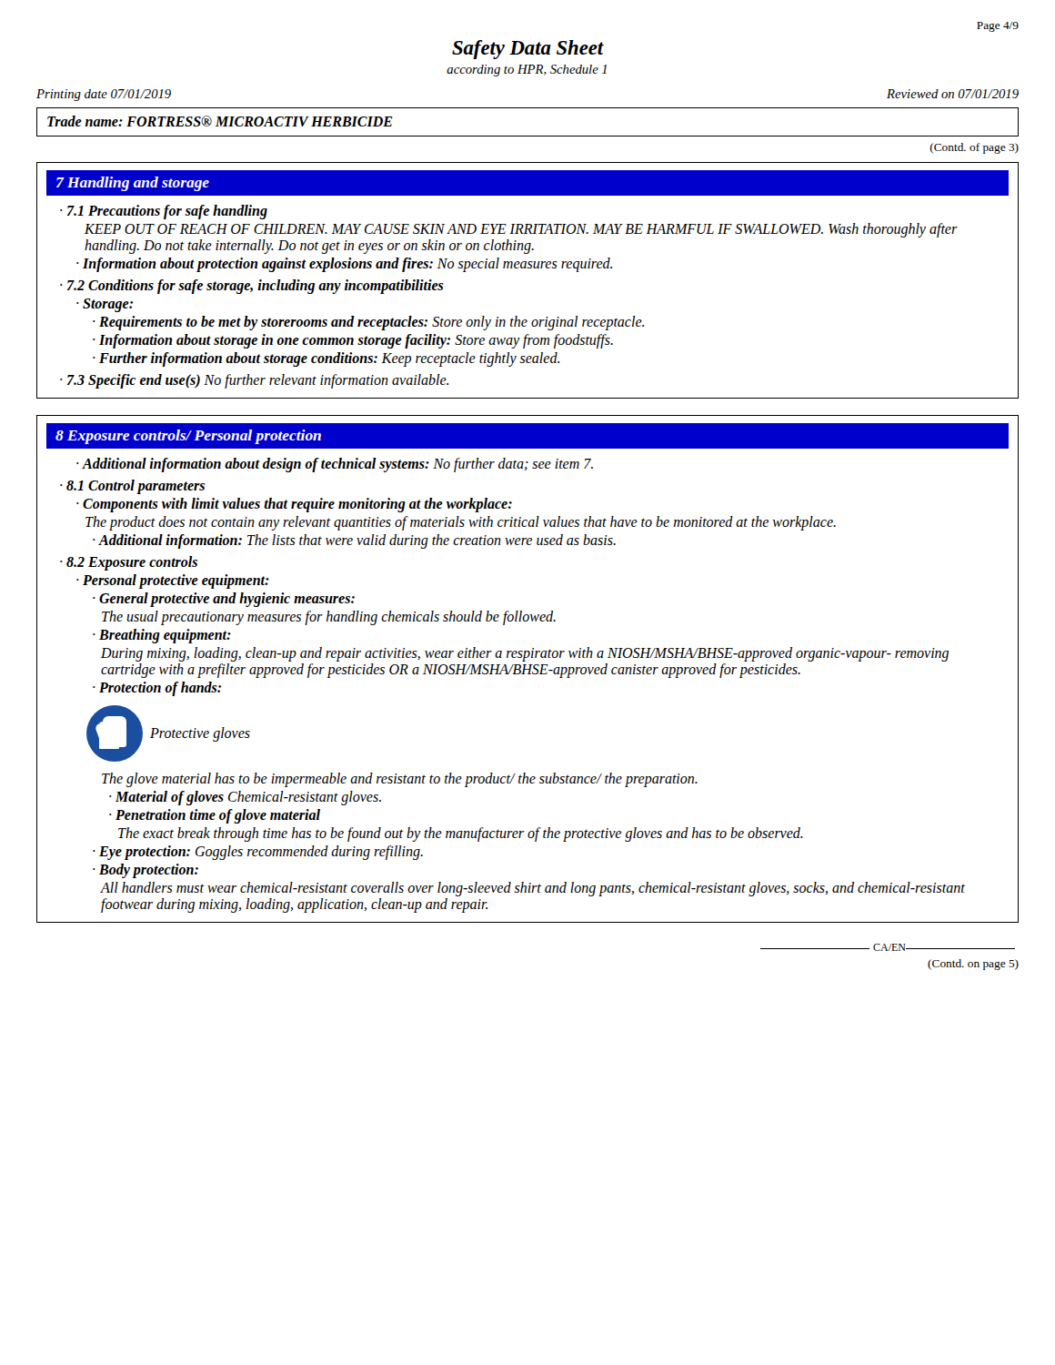Page 4/9
Safety Data Sheet
according to HPR, Schedule 1
Printing date 07/01/2019 Reviewed on 07/01/2019
Trade name: FORTRESS® MICROACTIV HERBICIDE
(Contd. of page 3)
7 Handling and storage
· 7.1 Precautions for safe handling
KEEP OUT OF REACH OF CHILDREN. MAY CAUSE SKIN AND EYE IRRITATION. MAY BE HARMFUL IF SWALLOWED. Wash thoroughly after handling. Do not take internally. Do not get in eyes or on skin or on clothing.
· Information about protection against explosions and fires: No special measures required.
· 7.2 Conditions for safe storage, including any incompatibilities
· Storage:
· Requirements to be met by storerooms and receptacles: Store only in the original receptacle.
· Information about storage in one common storage facility: Store away from foodstuffs.
· Further information about storage conditions: Keep receptacle tightly sealed.
· 7.3 Specific end use(s) No further relevant information available.
8 Exposure controls/ Personal protection
· Additional information about design of technical systems: No further data; see item 7.
· 8.1 Control parameters
· Components with limit values that require monitoring at the workplace:
The product does not contain any relevant quantities of materials with critical values that have to be monitored at the workplace.
· Additional information: The lists that were valid during the creation were used as basis.
· 8.2 Exposure controls
· Personal protective equipment:
· General protective and hygienic measures:
The usual precautionary measures for handling chemicals should be followed.
· Breathing equipment:
During mixing, loading, clean-up and repair activities, wear either a respirator with a NIOSH/MSHA/BHSE-approved organic-vapour- removing cartridge with a prefilter approved for pesticides OR a NIOSH/MSHA/BHSE-approved canister approved for pesticides.
· Protection of hands:
Protective gloves
The glove material has to be impermeable and resistant to the product/ the substance/ the preparation.
· Material of gloves Chemical-resistant gloves.
· Penetration time of glove material
The exact break through time has to be found out by the manufacturer of the protective gloves and has to be observed.
· Eye protection: Goggles recommended during refilling.
· Body protection:
All handlers must wear chemical-resistant coveralls over long-sleeved shirt and long pants, chemical-resistant gloves, socks, and chemical-resistant footwear during mixing, loading, application, clean-up and repair.
CA/EN
(Contd. on page 5)